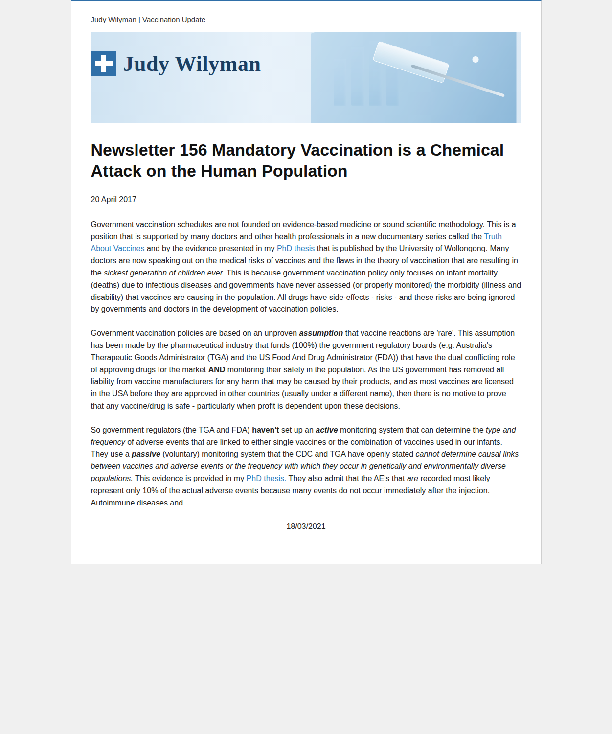Judy Wilyman | Vaccination Update
Judy Wilyman
Newsletter 156 Mandatory Vaccination is a Chemical Attack on the Human Population
20 April 2017
Government vaccination schedules are not founded on evidence-based medicine or sound scientific methodology. This is a position that is supported by many doctors and other health professionals in a new documentary series called the Truth About Vaccines and by the evidence presented in my PhD thesis that is published by the University of Wollongong. Many doctors are now speaking out on the medical risks of vaccines and the flaws in the theory of vaccination that are resulting in the sickest generation of children ever. This is because government vaccination policy only focuses on infant mortality (deaths) due to infectious diseases and governments have never assessed (or properly monitored) the morbidity (illness and disability) that vaccines are causing in the population. All drugs have side-effects - risks - and these risks are being ignored by governments and doctors in the development of vaccination policies.
Government vaccination policies are based on an unproven assumption that vaccine reactions are 'rare'. This assumption has been made by the pharmaceutical industry that funds (100%) the government regulatory boards (e.g. Australia's Therapeutic Goods Administrator (TGA) and the US Food And Drug Administrator (FDA)) that have the dual conflicting role of approving drugs for the market AND monitoring their safety in the population. As the US government has removed all liability from vaccine manufacturers for any harm that may be caused by their products, and as most vaccines are licensed in the USA before they are approved in other countries (usually under a different name), then there is no motive to prove that any vaccine/drug is safe - particularly when profit is dependent upon these decisions.
So government regulators (the TGA and FDA) haven't set up an active monitoring system that can determine the type and frequency of adverse events that are linked to either single vaccines or the combination of vaccines used in our infants. They use a passive (voluntary) monitoring system that the CDC and TGA have openly stated cannot determine causal links between vaccines and adverse events or the frequency with which they occur in genetically and environmentally diverse populations. This evidence is provided in my PhD thesis. They also admit that the AE's that are recorded most likely represent only 10% of the actual adverse events because many events do not occur immediately after the injection. Autoimmune diseases and
18/03/2021